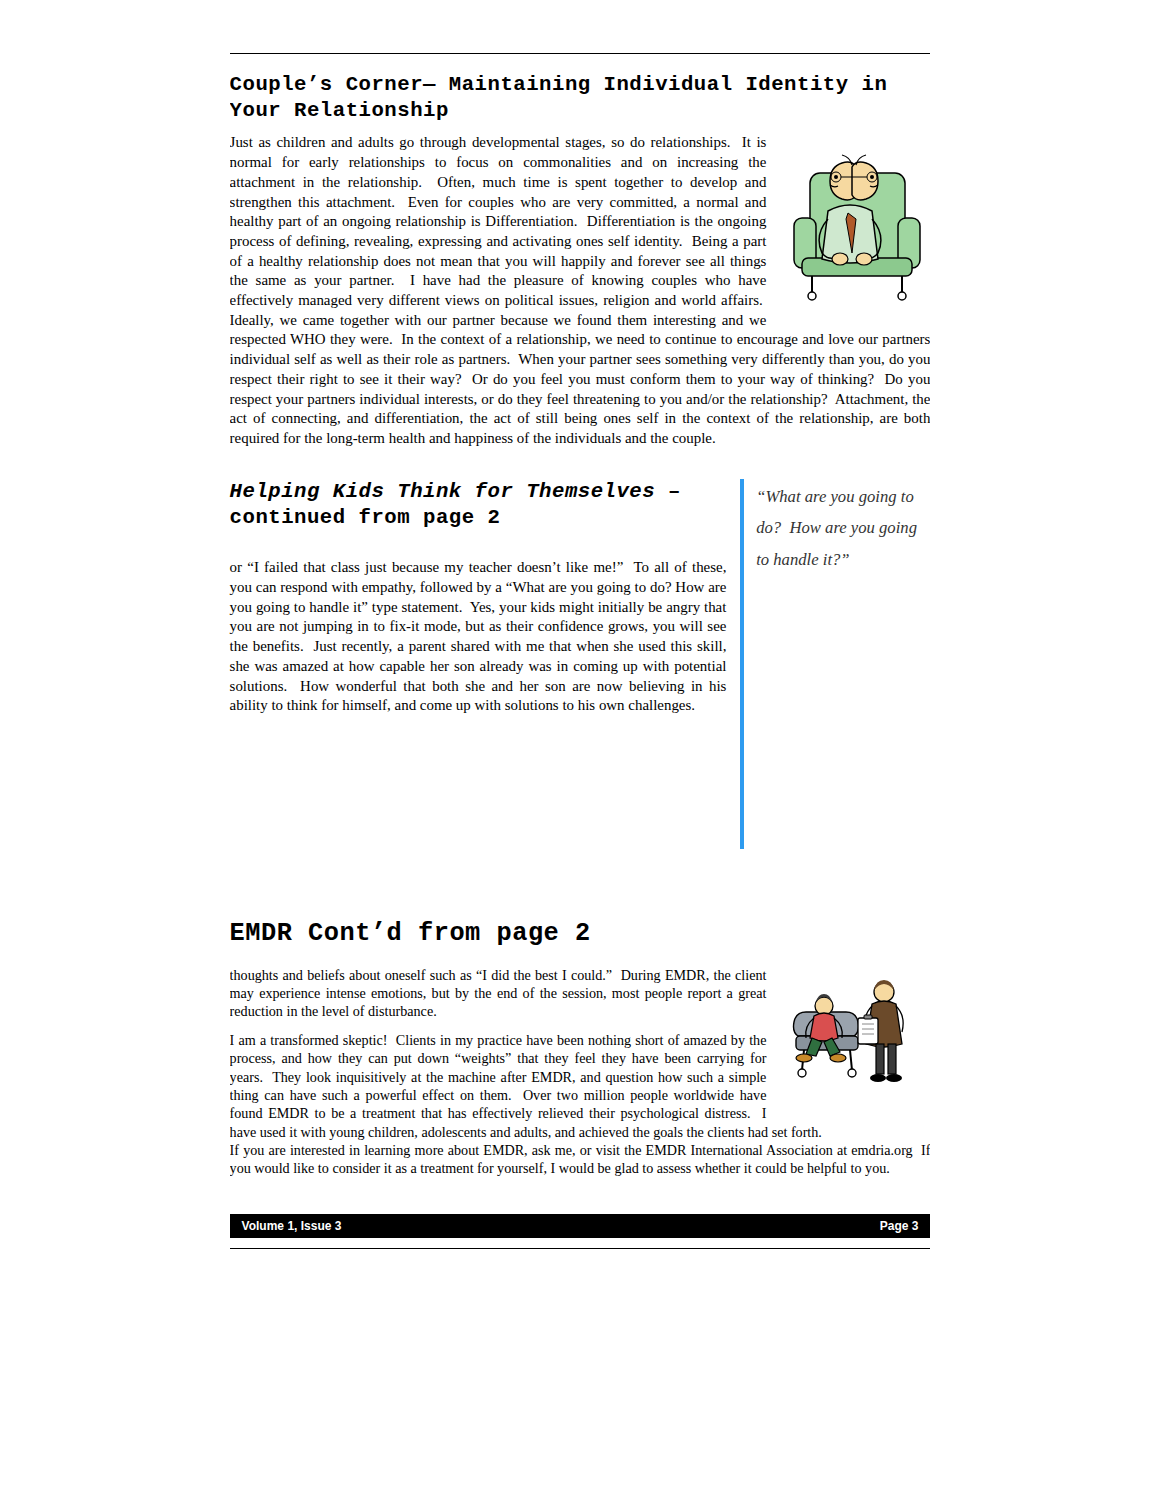Couple’s Corner— Maintaining Individual Identity in Your Relationship
Just as children and adults go through developmental stages, so do relationships. It is normal for early relationships to focus on commonalities and on increasing the attachment in the relationship. Often, much time is spent together to develop and strengthen this attachment. Even for couples who are very committed, a normal and healthy part of an ongoing relationship is Differentiation. Differentiation is the ongoing process of defining, revealing, expressing and activating ones self identity. Being a part of a healthy relationship does not mean that you will happily and forever see all things the same as your partner. I have had the pleasure of knowing couples who have effectively managed very different views on political issues, religion and world affairs. Ideally, we came together with our partner because we found them interesting and we respected WHO they were. In the context of a relationship, we need to continue to encourage and love our partners individual self as well as their role as partners. When your partner sees something very differently than you, do you respect their right to see it their way? Or do you feel you must conform them to your way of thinking? Do you respect your partners individual interests, or do they feel threatening to you and/or the relationship? Attachment, the act of connecting, and differentiation, the act of still being ones self in the context of the relationship, are both required for the long-term health and happiness of the individuals and the couple.
Helping Kids Think for Themselves –continued from page 2
or “I failed that class just because my teacher doesn’t like me!” To all of these, you can respond with empathy, followed by a “What are you going to do? How are you going to handle it” type statement. Yes, your kids might initially be angry that you are not jumping in to fix-it mode, but as their confidence grows, you will see the benefits. Just recently, a parent shared with me that when she used this skill, she was amazed at how capable her son already was in coming up with potential solutions. How wonderful that both she and her son are now believing in his ability to think for himself, and come up with solutions to his own challenges.
“What are you going to do? How are you going to handle it?”
EMDR Cont’d from page 2
thoughts and beliefs about oneself such as “I did the best I could.” During EMDR, the client may experience intense emotions, but by the end of the session, most people report a great reduction in the level of disturbance.
I am a transformed skeptic! Clients in my practice have been nothing short of amazed by the process, and how they can put down “weights” that they feel they have been carrying for years. They look inquisitively at the machine after EMDR, and question how such a simple thing can have such a powerful effect on them. Over two million people worldwide have found EMDR to be a treatment that has effectively relieved their psychological distress. I have used it with young children, adolescents and adults, and achieved the goals the clients had set forth.
If you are interested in learning more about EMDR, ask me, or visit the EMDR International Association at emdria.org If you would like to consider it as a treatment for yourself, I would be glad to assess whether it could be helpful to you.
Volume 1, Issue 3 Page 3